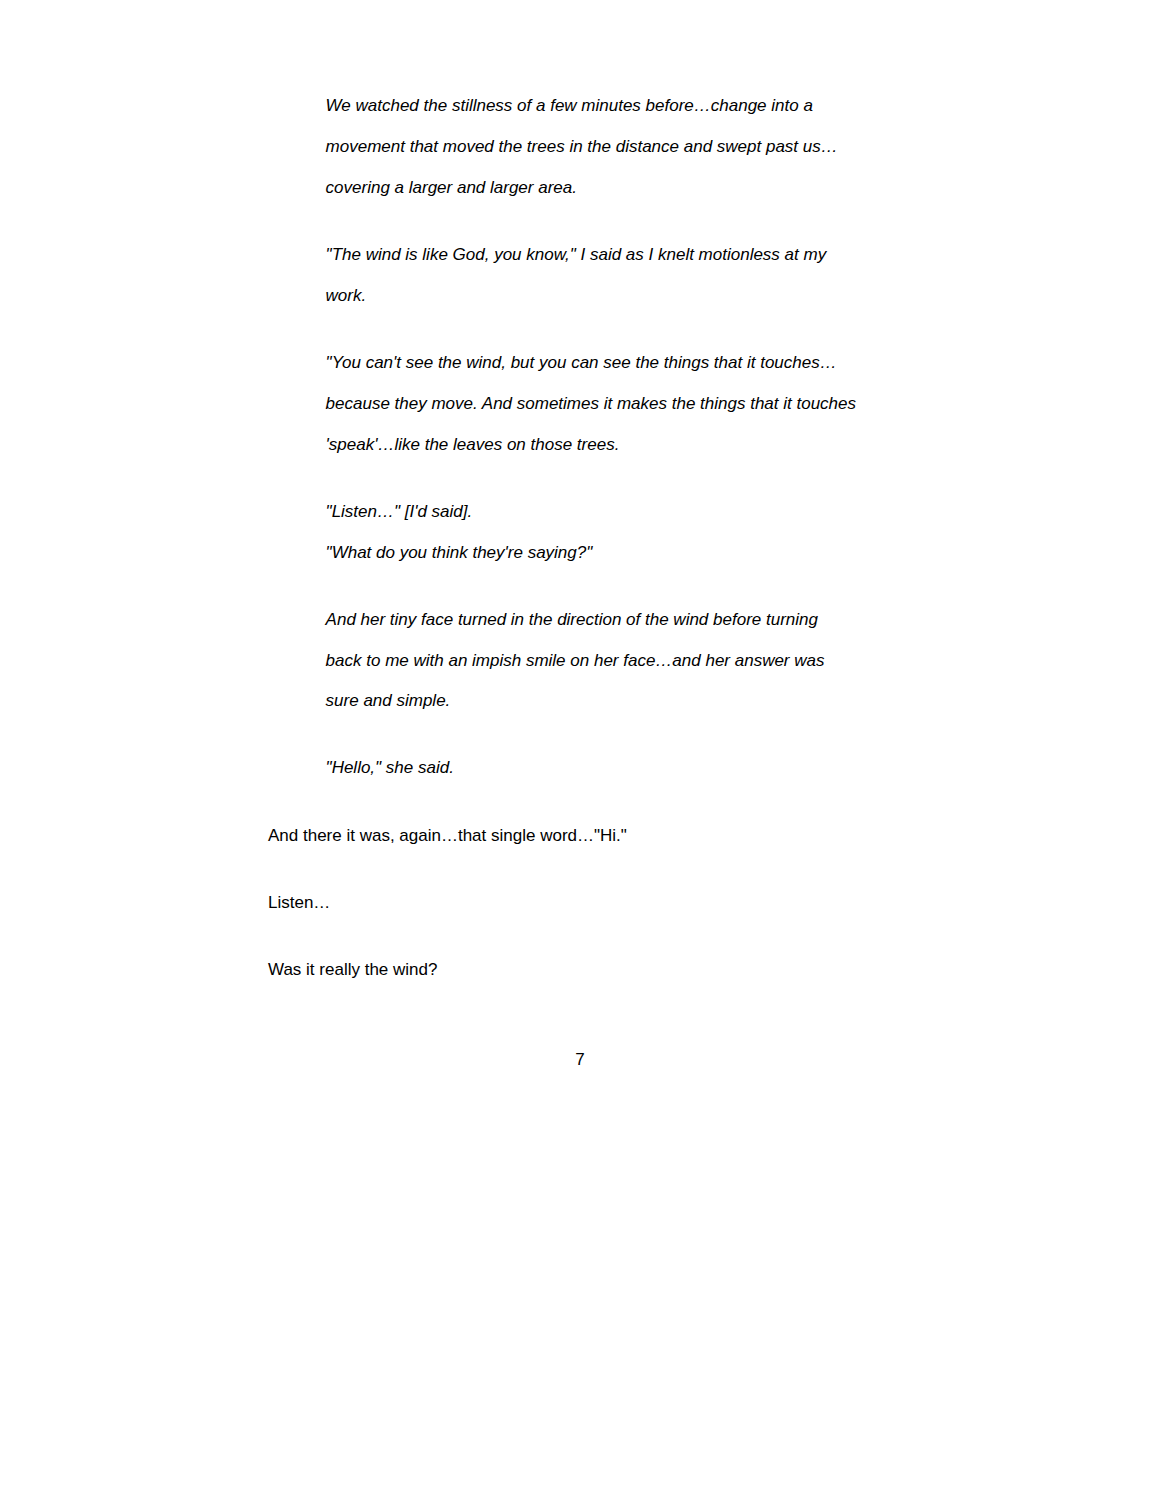We watched the stillness of a few minutes before…change into a movement that moved the trees in the distance and swept past us…covering a larger and larger area.
"The wind is like God, you know," I said as I knelt motionless at my work.
"You can't see the wind, but you can see the things that it touches…because they move. And sometimes it makes the things that it touches 'speak'…like the leaves on those trees.
"Listen…" [I'd said].
"What do you think they're saying?"
And her tiny face turned in the direction of the wind before turning back to me with an impish smile on her face…and her answer was sure and simple.
"Hello," she said.
And there it was, again…that single word…"Hi."
Listen…
Was it really the wind?
7